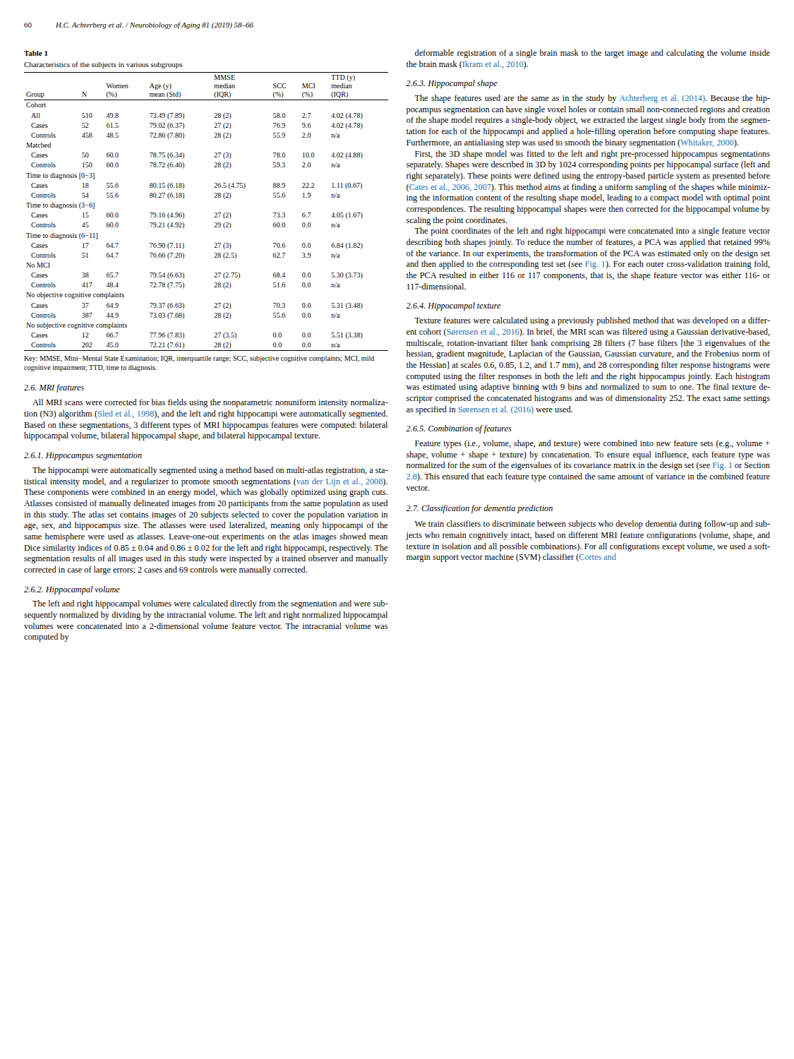60
H.C. Achterberg et al. / Neurobiology of Aging 81 (2019) 58–66
Table 1
Characteristics of the subjects in various subgroups
| Group | N | Women (%) | Age (y) mean (Std) | MMSE median (IQR) | SCC (%) | MCI (%) | TTD (y) median (IQR) |
| --- | --- | --- | --- | --- | --- | --- | --- |
| Cohort |
| All | 510 | 49.8 | 73.49 (7.89) | 28 (2) | 58.0 | 2.7 | 4.02 (4.78) |
| Cases | 52 | 61.5 | 79.02 (6.37) | 27 (2) | 76.9 | 9.6 | 4.02 (4.78) |
| Controls | 458 | 48.5 | 72.86 (7.80) | 28 (2) | 55.9 | 2.0 | n/a |
| Matched |
| Cases | 50 | 60.0 | 78.75 (6.34) | 27 (3) | 78.0 | 10.0 | 4.02 (4.88) |
| Controls | 150 | 60.0 | 78.72 (6.40) | 28 (2) | 59.3 | 2.0 | n/a |
| Time to diagnosis [0−3] |
| Cases | 18 | 55.6 | 80.15 (6.18) | 26.5 (4.75) | 88.9 | 22.2 | 1.11 (0.67) |
| Controls | 54 | 55.6 | 80.27 (6.18) | 28 (2) | 55.6 | 1.9 | n/a |
| Time to diagnosis (3−6] |
| Cases | 15 | 60.0 | 79.16 (4.96) | 27 (2) | 73.3 | 6.7 | 4.05 (1.67) |
| Controls | 45 | 60.0 | 79.21 (4.92) | 29 (2) | 60.0 | 0.0 | n/a |
| Time to diagnosis (6−11] |
| Cases | 17 | 64.7 | 76.90 (7.11) | 27 (3) | 70.6 | 0.0 | 6.84 (1.82) |
| Controls | 51 | 64.7 | 76.66 (7.20) | 28 (2.5) | 62.7 | 3.9 | n/a |
| No MCI |
| Cases | 38 | 65.7 | 79.54 (6.63) | 27 (2.75) | 68.4 | 0.0 | 5.30 (3.73) |
| Controls | 417 | 48.4 | 72.78 (7.75) | 28 (2) | 51.6 | 0.0 | n/a |
| No objective cognitive complaints |
| Cases | 37 | 64.9 | 79.37 (6.63) | 27 (2) | 70.3 | 0.0 | 5.31 (3.48) |
| Controls | 387 | 44.9 | 73.03 (7.68) | 28 (2) | 55.6 | 0.0 | n/a |
| No subjective cognitive complaints |
| Cases | 12 | 66.7 | 77.96 (7.83) | 27 (3.5) | 0.0 | 0.0 | 5.51 (3.38) |
| Controls | 202 | 45.0 | 72.21 (7.61) | 28 (2) | 0.0 | 0.0 | n/a |
Key: MMSE, Mini−Mental State Examination; IQR, interquartile range; SCC, subjective cognitive complaints; MCI, mild cognitive impairment; TTD, time to diagnosis.
2.6. MRI features
All MRI scans were corrected for bias fields using the nonparametric nonuniform intensity normalization (N3) algorithm (Sled et al., 1998), and the left and right hippocampi were automatically segmented. Based on these segmentations, 3 different types of MRI hippocampus features were computed: bilateral hippocampal volume, bilateral hippocampal shape, and bilateral hippocampal texture.
2.6.1. Hippocampus segmentation
The hippocampi were automatically segmented using a method based on multi-atlas registration, a statistical intensity model, and a regularizer to promote smooth segmentations (van der Lijn et al., 2008). These components were combined in an energy model, which was globally optimized using graph cuts. Atlasses consisted of manually delineated images from 20 participants from the same population as used in this study. The atlas set contains images of 20 subjects selected to cover the population variation in age, sex, and hippocampus size. The atlasses were used lateralized, meaning only hippocampi of the same hemisphere were used as atlasses. Leave-one-out experiments on the atlas images showed mean Dice similarity indices of 0.85 ± 0.04 and 0.86 ± 0.02 for the left and right hippocampi, respectively. The segmentation results of all images used in this study were inspected by a trained observer and manually corrected in case of large errors; 2 cases and 69 controls were manually corrected.
2.6.2. Hippocampal volume
The left and right hippocampal volumes were calculated directly from the segmentation and were subsequently normalized by dividing by the intracranial volume. The left and right normalized hippocampal volumes were concatenated into a 2-dimensional volume feature vector. The intracranial volume was computed by
deformable registration of a single brain mask to the target image and calculating the volume inside the brain mask (Ikram et al., 2010).
2.6.3. Hippocampal shape
The shape features used are the same as in the study by Achterberg et al. (2014). Because the hippocampus segmentation can have single voxel holes or contain small non-connected regions and creation of the shape model requires a single-body object, we extracted the largest single body from the segmentation for each of the hippocampi and applied a hole-filling operation before computing shape features. Furthermore, an antialiasing step was used to smooth the binary segmentation (Whitaker, 2000).
First, the 3D shape model was fitted to the left and right pre-processed hippocampus segmentations separately. Shapes were described in 3D by 1024 corresponding points per hippocampal surface (left and right separately). These points were defined using the entropy-based particle system as presented before (Cates et al., 2006, 2007). This method aims at finding a uniform sampling of the shapes while minimizing the information content of the resulting shape model, leading to a compact model with optimal point correspondences. The resulting hippocampal shapes were then corrected for the hippocampal volume by scaling the point coordinates.
The point coordinates of the left and right hippocampi were concatenated into a single feature vector describing both shapes jointly. To reduce the number of features, a PCA was applied that retained 99% of the variance. In our experiments, the transformation of the PCA was estimated only on the design set and then applied to the corresponding test set (see Fig. 1). For each outer cross-validation training fold, the PCA resulted in either 116 or 117 components, that is, the shape feature vector was either 116- or 117-dimensional.
2.6.4. Hippocampal texture
Texture features were calculated using a previously published method that was developed on a different cohort (Sørensen et al., 2016). In brief, the MRI scan was filtered using a Gaussian derivative-based, multiscale, rotation-invariant filter bank comprising 28 filters (7 base filters [the 3 eigenvalues of the hessian, gradient magnitude, Laplacian of the Gaussian, Gaussian curvature, and the Frobenius norm of the Hessian] at scales 0.6, 0.85, 1.2, and 1.7 mm), and 28 corresponding filter response histograms were computed using the filter responses in both the left and the right hippocampus jointly. Each histogram was estimated using adaptive binning with 9 bins and normalized to sum to one. The final texture descriptor comprised the concatenated histograms and was of dimensionality 252. The exact same settings as specified in Sørensen et al. (2016) were used.
2.6.5. Combination of features
Feature types (i.e., volume, shape, and texture) were combined into new feature sets (e.g., volume + shape, volume + shape + texture) by concatenation. To ensure equal influence, each feature type was normalized for the sum of the eigenvalues of its covariance matrix in the design set (see Fig. 1 or Section 2.8). This ensured that each feature type contained the same amount of variance in the combined feature vector.
2.7. Classification for dementia prediction
We train classifiers to discriminate between subjects who develop dementia during follow-up and subjects who remain cognitively intact, based on different MRI feature configurations (volume, shape, and texture in isolation and all possible combinations). For all configurations except volume, we used a soft-margin support vector machine (SVM) classifier (Cortes and